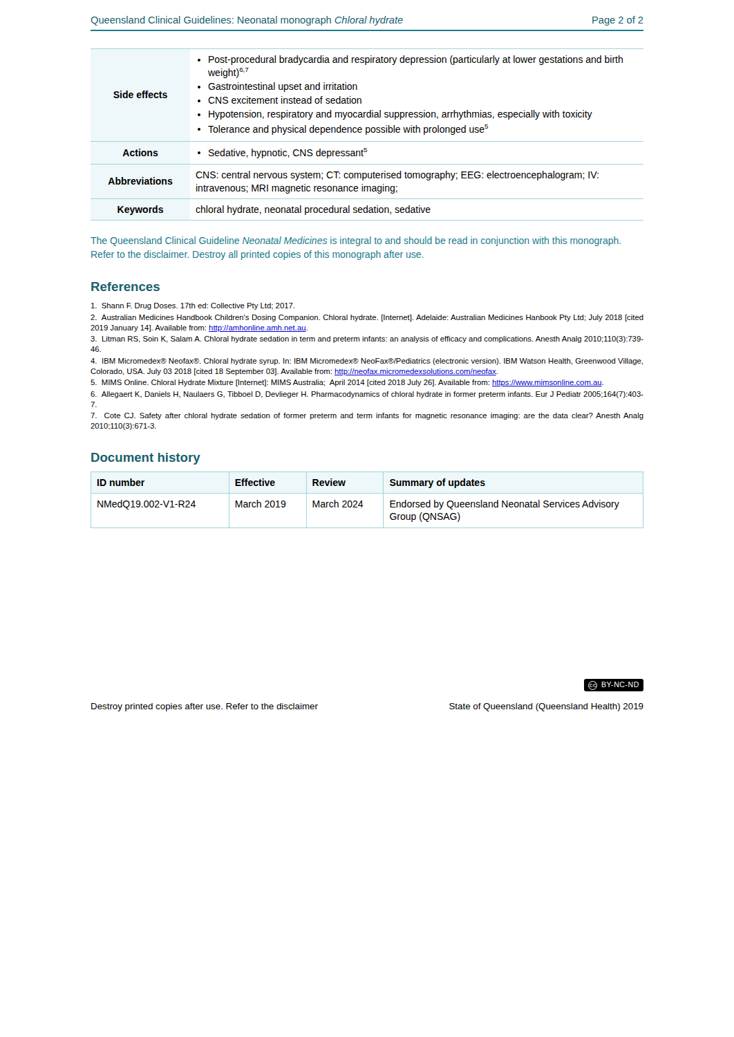Queensland Clinical Guidelines: Neonatal monograph Chloral hydrate
Page 2 of 2
| Side effects | Post-procedural bradycardia and respiratory depression (particularly at lower gestations and birth weight) 6,7 Gastrointestinal upset and irritation CNS excitement instead of sedation Hypotension, respiratory and myocardial suppression, arrhythmias, especially with toxicity Tolerance and physical dependence possible with prolonged use 5 |
| Actions | Sedative, hypnotic, CNS depressant 5 |
| Abbreviations | CNS: central nervous system; CT: computerised tomography; EEG: electroencephalogram; IV: intravenous; MRI magnetic resonance imaging; |
| Keywords | chloral hydrate, neonatal procedural sedation, sedative |
The Queensland Clinical Guideline Neonatal Medicines is integral to and should be read in conjunction with this monograph. Refer to the disclaimer. Destroy all printed copies of this monograph after use.
References
1. Shann F. Drug Doses. 17th ed: Collective Pty Ltd; 2017.
2. Australian Medicines Handbook Children's Dosing Companion. Chloral hydrate. [Internet]. Adelaide: Australian Medicines Hanbook Pty Ltd; July 2018 [cited 2019 January 14]. Available from: http://amhonline.amh.net.au.
3. Litman RS, Soin K, Salam A. Chloral hydrate sedation in term and preterm infants: an analysis of efficacy and complications. Anesth Analg 2010;110(3):739-46.
4. IBM Micromedex® Neofax®. Chloral hydrate syrup. In: IBM Micromedex® NeoFax®/Pediatrics (electronic version). IBM Watson Health, Greenwood Village, Colorado, USA. July 03 2018 [cited 18 September 03]. Available from: http://neofax.micromedexsolutions.com/neofax.
5. MIMS Online. Chloral Hydrate Mixture [Internet]: MIMS Australia; April 2014 [cited 2018 July 26]. Available from: https://www.mimsonline.com.au.
6. Allegaert K, Daniels H, Naulaers G, Tibboel D, Devlieger H. Pharmacodynamics of chloral hydrate in former preterm infants. Eur J Pediatr 2005;164(7):403-7.
7. Cote CJ. Safety after chloral hydrate sedation of former preterm and term infants for magnetic resonance imaging: are the data clear? Anesth Analg 2010;110(3):671-3.
Document history
| ID number | Effective | Review | Summary of updates |
| --- | --- | --- | --- |
| NMedQ19.002-V1-R24 | March 2019 | March 2024 | Endorsed by Queensland Neonatal Services Advisory Group (QNSAG) |
cc BY-NC-ND
Destroy printed copies after use. Refer to the disclaimer
State of Queensland (Queensland Health) 2019